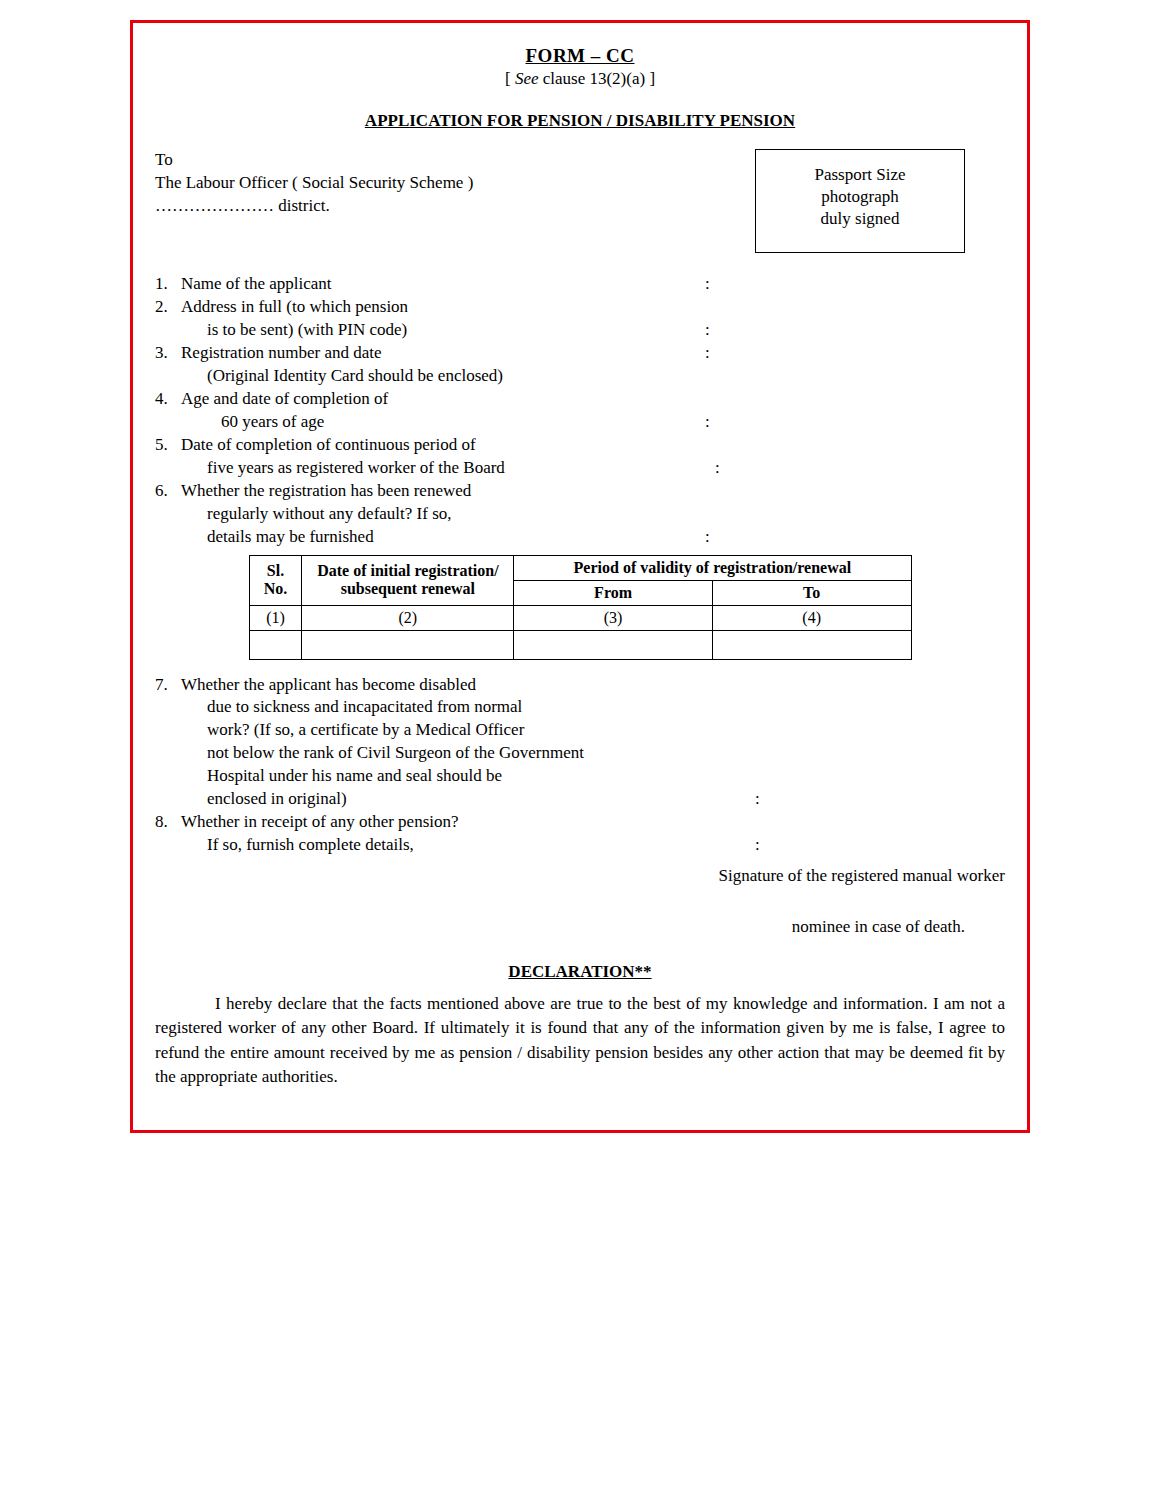FORM – CC
[ See clause 13(2)(a) ]
APPLICATION FOR PENSION / DISABILITY PENSION
Passport Size
photograph
duly signed
To
The Labour Officer ( Social Security Scheme )
………………… district.
1. Name of the applicant :
2. Address in full (to which pension
is to be sent) (with PIN code) :
3. Registration number and date :
(Original Identity Card should be enclosed)
4. Age and date of completion of
60 years of age :
5. Date of completion of continuous period of
five years as registered worker of the Board :
6. Whether the registration has been renewed
regularly without any default? If so,
details may be furnished :
| Sl. No. | Date of initial registration/ subsequent renewal | Period of validity of registration/renewal |
| --- | --- | --- |
| From | To |
| (1) | (2) | (3) | (4) |
7. Whether the applicant has become disabled
due to sickness and incapacitated from normal
work? (If so, a certificate by a Medical Officer
not below the rank of Civil Surgeon of the Government
Hospital under his name and seal should be
enclosed in original) :
8. Whether in receipt of any other pension?
If so, furnish complete details, :
Signature of the registered manual worker
nominee in case of death.
DECLARATION**
I hereby declare that the facts mentioned above are true to the best of my knowledge and information. I am not a registered worker of any other Board. If ultimately it is found that any of the information given by me is false, I agree to refund the entire amount received by me as pension / disability pension besides any other action that may be deemed fit by the appropriate authorities.